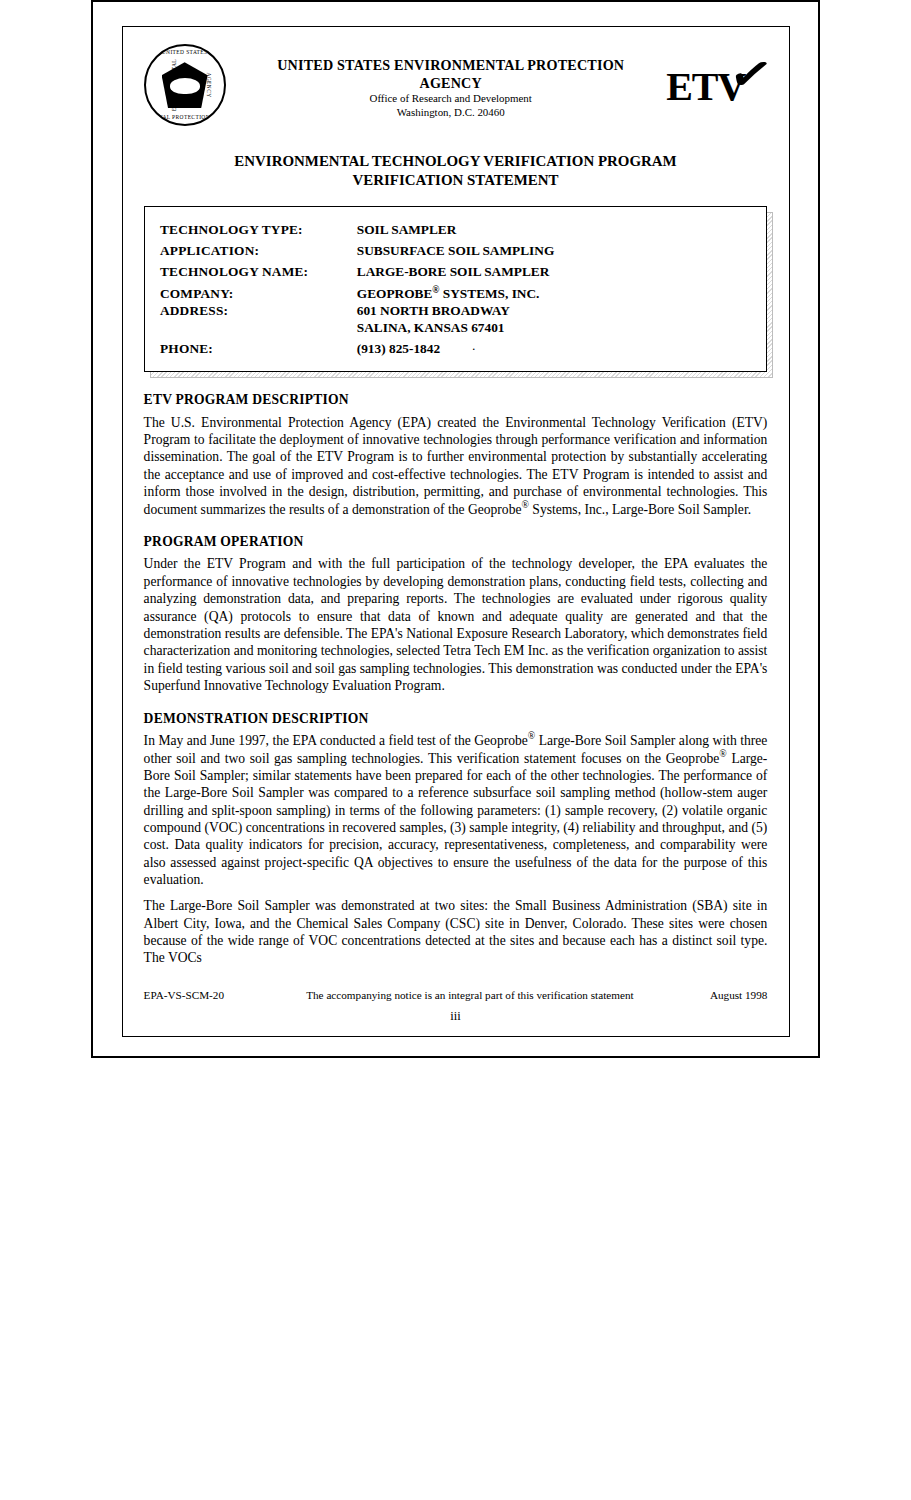UNITED STATES ENVIRONMENTAL AGENCY TAL PROTECTION
UNITED STATES ENVIRONMENTAL PROTECTION AGENCY
Office of Research and Development
Washington, D.C. 20460
ETV✓
ENVIRONMENTAL TECHNOLOGY VERIFICATION PROGRAM VERIFICATION STATEMENT
| TECHNOLOGY TYPE: | SOIL SAMPLER |
| APPLICATION: | SUBSURFACE SOIL SAMPLING |
| TECHNOLOGY NAME: | LARGE-BORE SOIL SAMPLER |
| COMPANY: ADDRESS: | GEOPROBE ® SYSTEMS, INC. 601 NORTH BROADWAY SALINA, KANSAS 67401 |
| PHONE: | (913) 825-1842 · |
ETV PROGRAM DESCRIPTION
The U.S. Environmental Protection Agency (EPA) created the Environmental Technology Verification (ETV) Program to facilitate the deployment of innovative technologies through performance verification and information dissemination. The goal of the ETV Program is to further environmental protection by substantially accelerating the acceptance and use of improved and cost-effective technologies. The ETV Program is intended to assist and inform those involved in the design, distribution, permitting, and purchase of environmental technologies. This document summarizes the results of a demonstration of the Geoprobe® Systems, Inc., Large-Bore Soil Sampler.
PROGRAM OPERATION
Under the ETV Program and with the full participation of the technology developer, the EPA evaluates the performance of innovative technologies by developing demonstration plans, conducting field tests, collecting and analyzing demonstration data, and preparing reports. The technologies are evaluated under rigorous quality assurance (QA) protocols to ensure that data of known and adequate quality are generated and that the demonstration results are defensible. The EPA's National Exposure Research Laboratory, which demonstrates field characterization and monitoring technologies, selected Tetra Tech EM Inc. as the verification organization to assist in field testing various soil and soil gas sampling technologies. This demonstration was conducted under the EPA's Superfund Innovative Technology Evaluation Program.
DEMONSTRATION DESCRIPTION
In May and June 1997, the EPA conducted a field test of the Geoprobe® Large-Bore Soil Sampler along with three other soil and two soil gas sampling technologies. This verification statement focuses on the Geoprobe® Large-Bore Soil Sampler; similar statements have been prepared for each of the other technologies. The performance of the Large-Bore Soil Sampler was compared to a reference subsurface soil sampling method (hollow-stem auger drilling and split-spoon sampling) in terms of the following parameters: (1) sample recovery, (2) volatile organic compound (VOC) concentrations in recovered samples, (3) sample integrity, (4) reliability and throughput, and (5) cost. Data quality indicators for precision, accuracy, representativeness, completeness, and comparability were also assessed against project-specific QA objectives to ensure the usefulness of the data for the purpose of this evaluation.
The Large-Bore Soil Sampler was demonstrated at two sites: the Small Business Administration (SBA) site in Albert City, Iowa, and the Chemical Sales Company (CSC) site in Denver, Colorado. These sites were chosen because of the wide range of VOC concentrations detected at the sites and because each has a distinct soil type. The VOCs
EPA-VS-SCM-20
The accompanying notice is an integral part of this verification statement
August 1998
iii